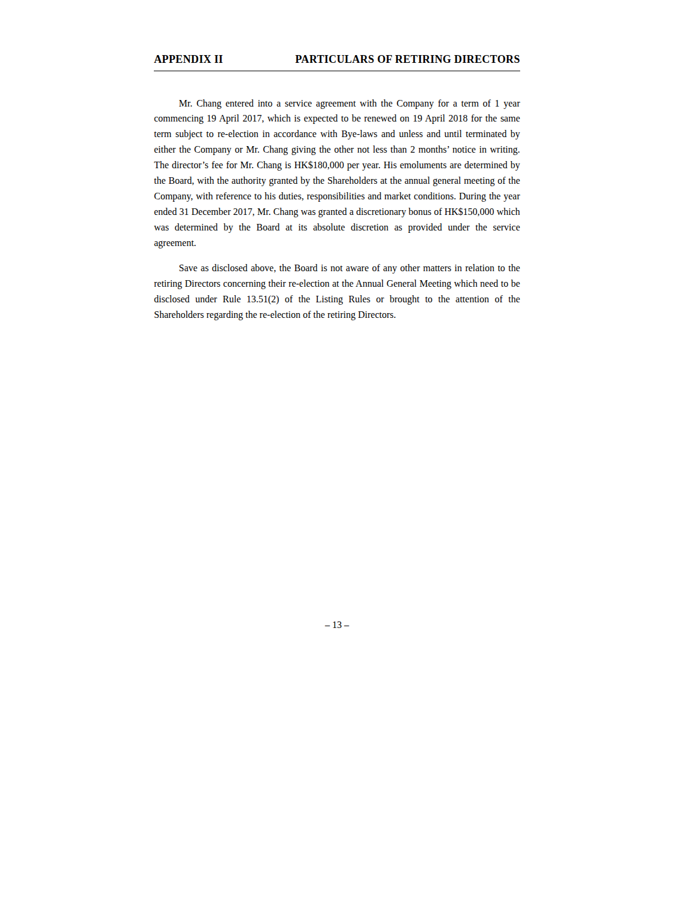APPENDIX II PARTICULARS OF RETIRING DIRECTORS
Mr. Chang entered into a service agreement with the Company for a term of 1 year commencing 19 April 2017, which is expected to be renewed on 19 April 2018 for the same term subject to re-election in accordance with Bye-laws and unless and until terminated by either the Company or Mr. Chang giving the other not less than 2 months’ notice in writing. The director’s fee for Mr. Chang is HK$180,000 per year. His emoluments are determined by the Board, with the authority granted by the Shareholders at the annual general meeting of the Company, with reference to his duties, responsibilities and market conditions. During the year ended 31 December 2017, Mr. Chang was granted a discretionary bonus of HK$150,000 which was determined by the Board at its absolute discretion as provided under the service agreement.
Save as disclosed above, the Board is not aware of any other matters in relation to the retiring Directors concerning their re-election at the Annual General Meeting which need to be disclosed under Rule 13.51(2) of the Listing Rules or brought to the attention of the Shareholders regarding the re-election of the retiring Directors.
– 13 –